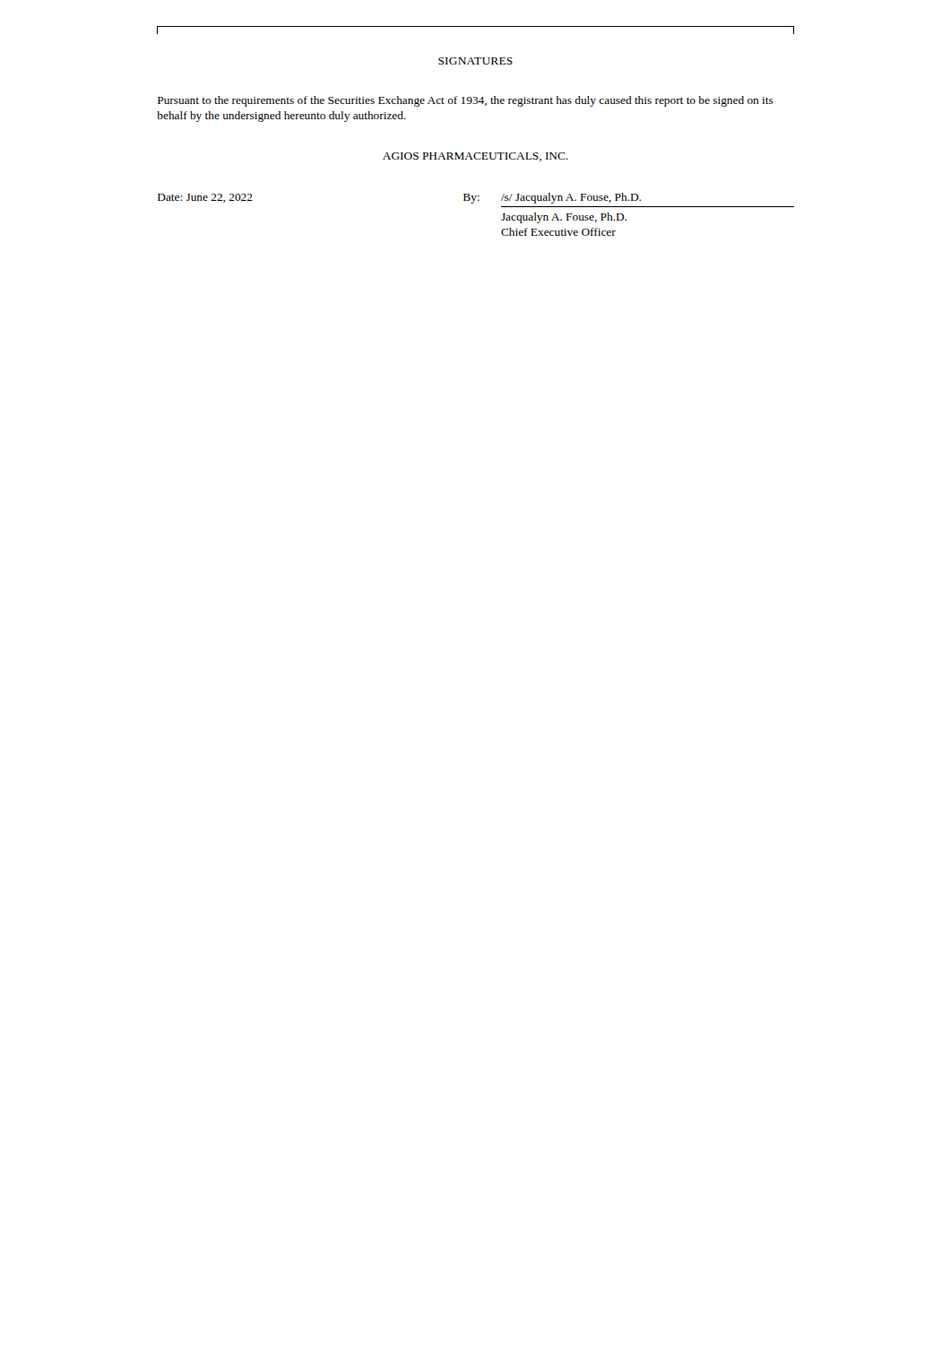SIGNATURES
Pursuant to the requirements of the Securities Exchange Act of 1934, the registrant has duly caused this report to be signed on its behalf by the undersigned hereunto duly authorized.
AGIOS PHARMACEUTICALS, INC.
| Date: June 22, 2022 | By: | /s/ Jacqualyn A. Fouse, Ph.D. Jacqualyn A. Fouse, Ph.D. Chief Executive Officer |